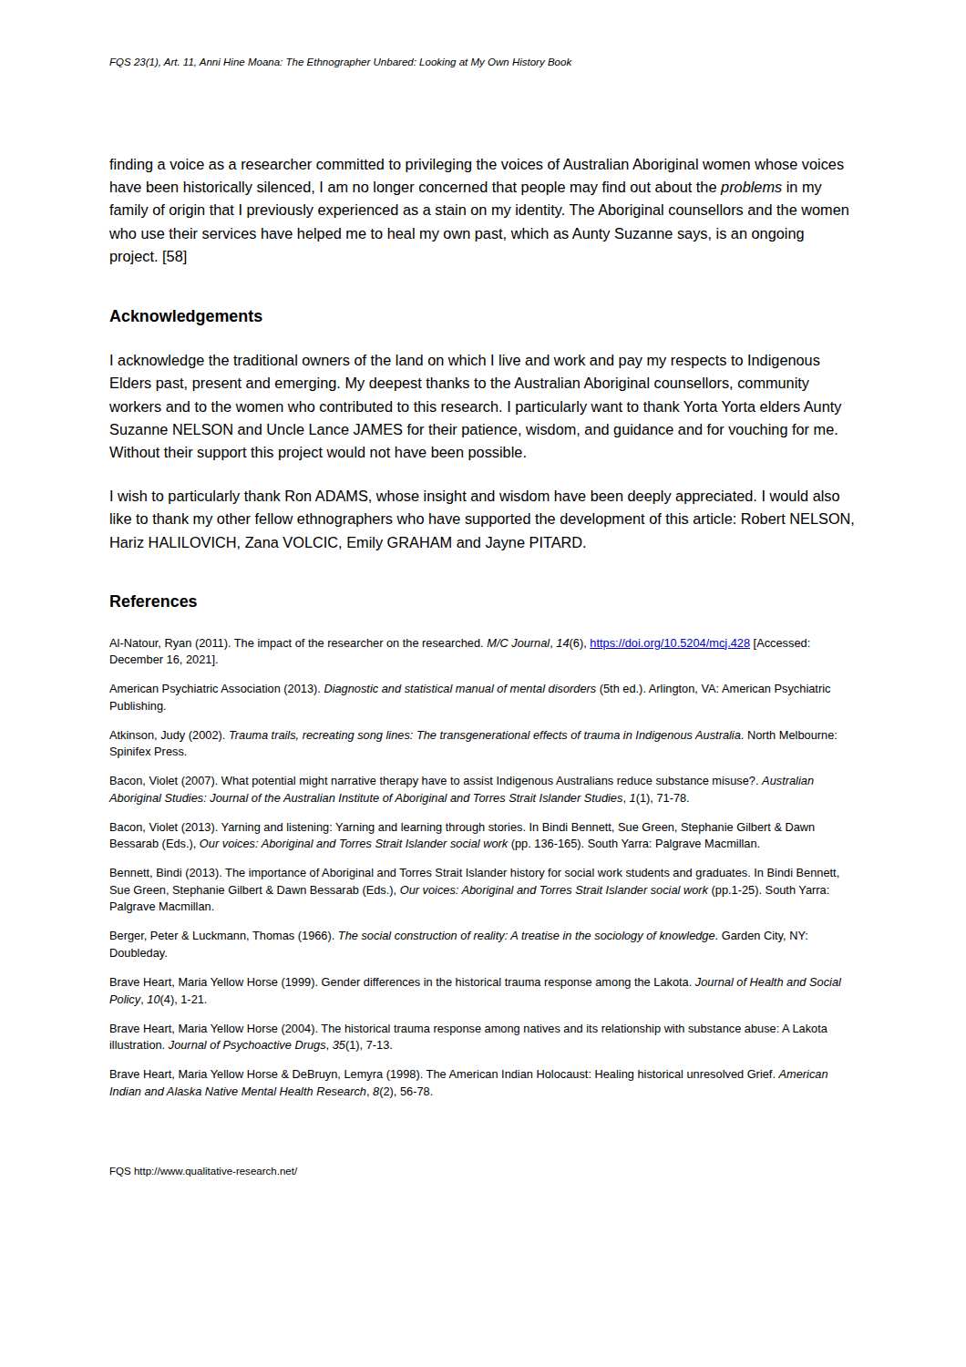FQS 23(1), Art. 11, Anni Hine Moana: The Ethnographer Unbared: Looking at My Own History Book
finding a voice as a researcher committed to privileging the voices of Australian Aboriginal women whose voices have been historically silenced, I am no longer concerned that people may find out about the problems in my family of origin that I previously experienced as a stain on my identity. The Aboriginal counsellors and the women who use their services have helped me to heal my own past, which as Aunty Suzanne says, is an ongoing project. [58]
Acknowledgements
I acknowledge the traditional owners of the land on which I live and work and pay my respects to Indigenous Elders past, present and emerging. My deepest thanks to the Australian Aboriginal counsellors, community workers and to the women who contributed to this research. I particularly want to thank Yorta Yorta elders Aunty Suzanne NELSON and Uncle Lance JAMES for their patience, wisdom, and guidance and for vouching for me. Without their support this project would not have been possible.
I wish to particularly thank Ron ADAMS, whose insight and wisdom have been deeply appreciated. I would also like to thank my other fellow ethnographers who have supported the development of this article: Robert NELSON, Hariz HALILOVICH, Zana VOLCIC, Emily GRAHAM and Jayne PITARD.
References
Al-Natour, Ryan (2011). The impact of the researcher on the researched. M/C Journal, 14(6), https://doi.org/10.5204/mcj.428 [Accessed: December 16, 2021].
American Psychiatric Association (2013). Diagnostic and statistical manual of mental disorders (5th ed.). Arlington, VA: American Psychiatric Publishing.
Atkinson, Judy (2002). Trauma trails, recreating song lines: The transgenerational effects of trauma in Indigenous Australia. North Melbourne: Spinifex Press.
Bacon, Violet (2007). What potential might narrative therapy have to assist Indigenous Australians reduce substance misuse?. Australian Aboriginal Studies: Journal of the Australian Institute of Aboriginal and Torres Strait Islander Studies, 1(1), 71-78.
Bacon, Violet (2013). Yarning and listening: Yarning and learning through stories. In Bindi Bennett, Sue Green, Stephanie Gilbert & Dawn Bessarab (Eds.), Our voices: Aboriginal and Torres Strait Islander social work (pp. 136-165). South Yarra: Palgrave Macmillan.
Bennett, Bindi (2013). The importance of Aboriginal and Torres Strait Islander history for social work students and graduates. In Bindi Bennett, Sue Green, Stephanie Gilbert & Dawn Bessarab (Eds.), Our voices: Aboriginal and Torres Strait Islander social work (pp.1-25). South Yarra: Palgrave Macmillan.
Berger, Peter & Luckmann, Thomas (1966). The social construction of reality: A treatise in the sociology of knowledge. Garden City, NY: Doubleday.
Brave Heart, Maria Yellow Horse (1999). Gender differences in the historical trauma response among the Lakota. Journal of Health and Social Policy, 10(4), 1-21.
Brave Heart, Maria Yellow Horse (2004). The historical trauma response among natives and its relationship with substance abuse: A Lakota illustration. Journal of Psychoactive Drugs, 35(1), 7-13.
Brave Heart, Maria Yellow Horse & DeBruyn, Lemyra (1998). The American Indian Holocaust: Healing historical unresolved Grief. American Indian and Alaska Native Mental Health Research, 8(2), 56-78.
FQS http://www.qualitative-research.net/